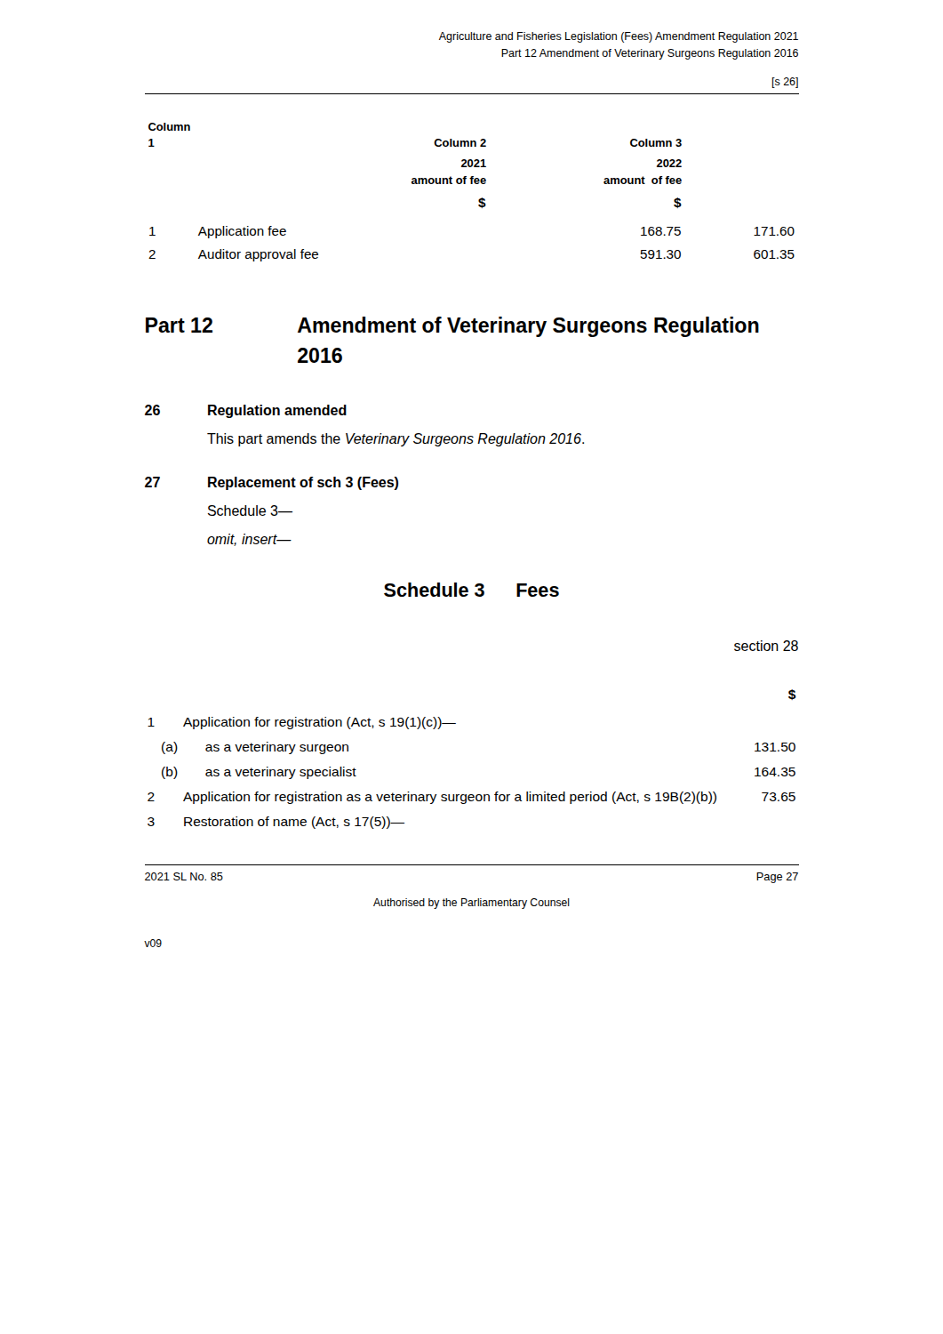Agriculture and Fisheries Legislation (Fees) Amendment Regulation 2021 Part 12 Amendment of Veterinary Surgeons Regulation 2016 [s 26]
| Column 1 | Column 2 | Column 3 |
| --- | --- | --- |
| | 2021 amount of fee | 2022 amount of fee |
| | $ | $ |
| 1 | Application fee | 168.75 | 171.60 |
| 2 | Auditor approval fee | 591.30 | 601.35 |
Part 12 Amendment of Veterinary Surgeons Regulation 2016
26 Regulation amended
This part amends the Veterinary Surgeons Regulation 2016.
27 Replacement of sch 3 (Fees)
Schedule 3—
omit, insert—
Schedule 3 Fees
section 28
| | | $ |
| 1 | Application for registration (Act, s 19(1)(c))— | |
| | (a) as a veterinary surgeon | 131.50 |
| | (b) as a veterinary specialist | 164.35 |
| 2 | Application for registration as a veterinary surgeon for a limited period (Act, s 19B(2)(b)) | 73.65 |
| 3 | Restoration of name (Act, s 17(5))— | |
2021 SL No. 85 Page 27
Authorised by the Parliamentary Counsel
v09